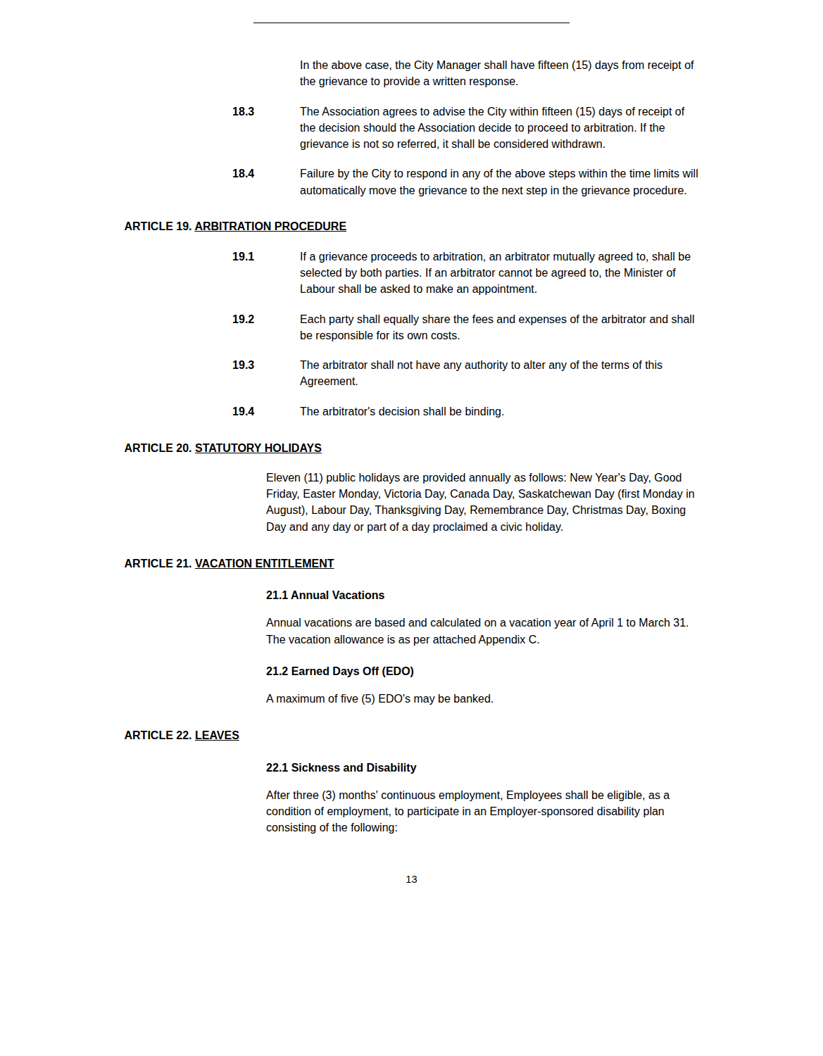In the above case, the City Manager shall have fifteen (15) days from receipt of the grievance to provide a written response.
18.3
The Association agrees to advise the City within fifteen (15) days of receipt of the decision should the Association decide to proceed to arbitration. If the grievance is not so referred, it shall be considered withdrawn.
18.4
Failure by the City to respond in any of the above steps within the time limits will automatically move the grievance to the next step in the grievance procedure.
ARTICLE 19. ARBITRATION PROCEDURE
19.1
If a grievance proceeds to arbitration, an arbitrator mutually agreed to, shall be selected by both parties. If an arbitrator cannot be agreed to, the Minister of Labour shall be asked to make an appointment.
19.2
Each party shall equally share the fees and expenses of the arbitrator and shall be responsible for its own costs.
19.3
The arbitrator shall not have any authority to alter any of the terms of this Agreement.
19.4
The arbitrator's decision shall be binding.
ARTICLE 20. STATUTORY HOLIDAYS
Eleven (11) public holidays are provided annually as follows: New Year's Day, Good Friday, Easter Monday, Victoria Day, Canada Day, Saskatchewan Day (first Monday in August), Labour Day, Thanksgiving Day, Remembrance Day, Christmas Day, Boxing Day and any day or part of a day proclaimed a civic holiday.
ARTICLE 21. VACATION ENTITLEMENT
21.1 Annual Vacations
Annual vacations are based and calculated on a vacation year of April 1 to March 31. The vacation allowance is as per attached Appendix C.
21.2 Earned Days Off (EDO)
A maximum of five (5) EDO's may be banked.
ARTICLE 22. LEAVES
22.1 Sickness and Disability
After three (3) months' continuous employment, Employees shall be eligible, as a condition of employment, to participate in an Employer-sponsored disability plan consisting of the following:
13